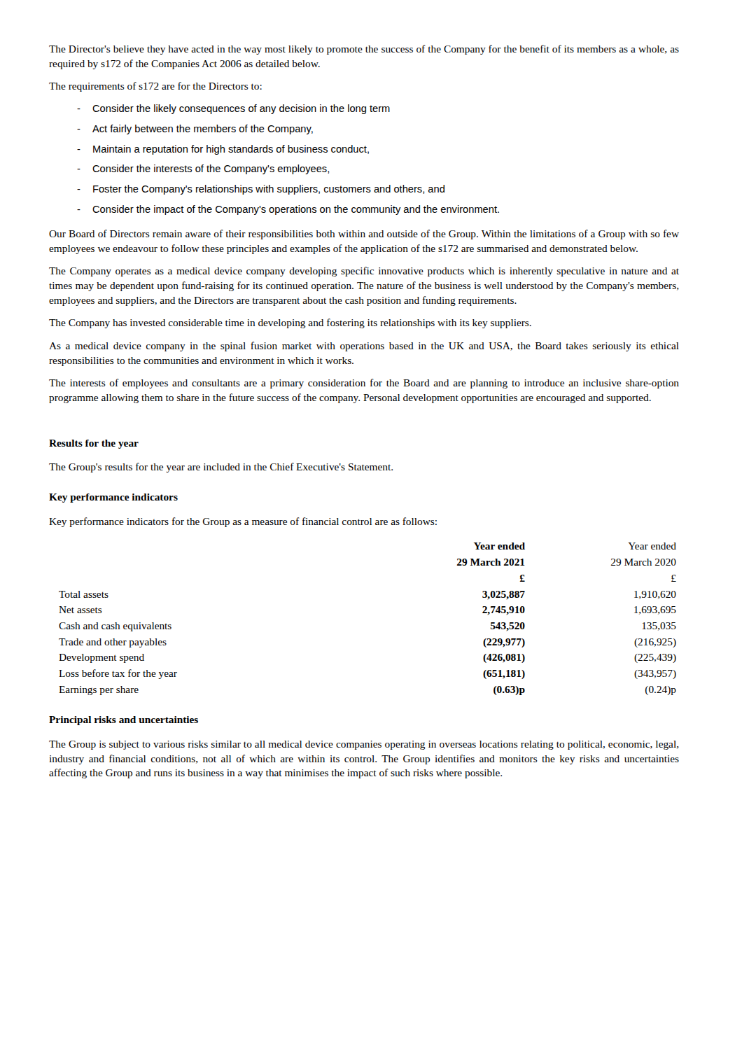The Director's believe they have acted in the way most likely to promote the success of the Company for the benefit of its members as a whole, as required by s172 of the Companies Act 2006 as detailed below.
The requirements of s172 are for the Directors to:
Consider the likely consequences of any decision in the long term
Act fairly between the members of the Company,
Maintain a reputation for high standards of business conduct,
Consider the interests of the Company's employees,
Foster the Company's relationships with suppliers, customers and others, and
Consider the impact of the Company's operations on the community and the environment.
Our Board of Directors remain aware of their responsibilities both within and outside of the Group. Within the limitations of a Group with so few employees we endeavour to follow these principles and examples of the application of the s172 are summarised and demonstrated below.
The Company operates as a medical device company developing specific innovative products which is inherently speculative in nature and at times may be dependent upon fund-raising for its continued operation. The nature of the business is well understood by the Company's members, employees and suppliers, and the Directors are transparent about the cash position and funding requirements.
The Company has invested considerable time in developing and fostering its relationships with its key suppliers.
As a medical device company in the spinal fusion market with operations based in the UK and USA, the Board takes seriously its ethical responsibilities to the communities and environment in which it works.
The interests of employees and consultants are a primary consideration for the Board and are planning to introduce an inclusive share-option programme allowing them to share in the future success of the company. Personal development opportunities are encouraged and supported.
Results for the year
The Group's results for the year are included in the Chief Executive's Statement.
Key performance indicators
Key performance indicators for the Group as a measure of financial control are as follows:
| | Year ended | Year ended |
| | 29 March 2021 | 29 March 2020 |
| | £ | £ |
| Total assets | 3,025,887 | 1,910,620 |
| Net assets | 2,745,910 | 1,693,695 |
| Cash and cash equivalents | 543,520 | 135,035 |
| Trade and other payables | (229,977) | (216,925) |
| Development spend | (426,081) | (225,439) |
| Loss before tax for the year | (651,181) | (343,957) |
| Earnings per share | (0.63)p | (0.24)p |
Principal risks and uncertainties
The Group is subject to various risks similar to all medical device companies operating in overseas locations relating to political, economic, legal, industry and financial conditions, not all of which are within its control. The Group identifies and monitors the key risks and uncertainties affecting the Group and runs its business in a way that minimises the impact of such risks where possible.